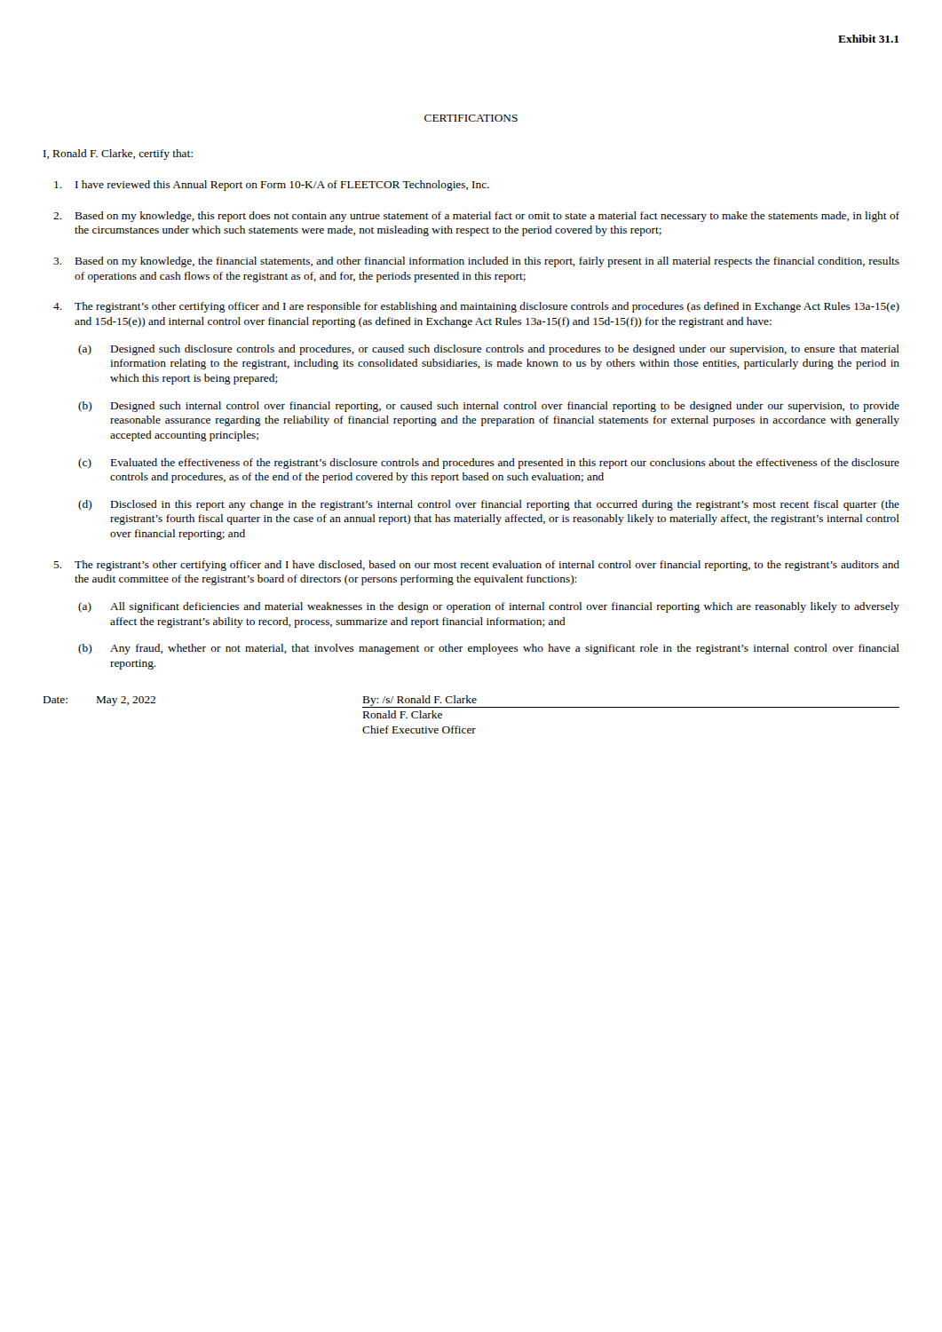Exhibit 31.1
CERTIFICATIONS
I, Ronald F. Clarke, certify that:
I have reviewed this Annual Report on Form 10-K/A of FLEETCOR Technologies, Inc.
Based on my knowledge, this report does not contain any untrue statement of a material fact or omit to state a material fact necessary to make the statements made, in light of the circumstances under which such statements were made, not misleading with respect to the period covered by this report;
Based on my knowledge, the financial statements, and other financial information included in this report, fairly present in all material respects the financial condition, results of operations and cash flows of the registrant as of, and for, the periods presented in this report;
The registrant’s other certifying officer and I are responsible for establishing and maintaining disclosure controls and procedures (as defined in Exchange Act Rules 13a-15(e) and 15d-15(e)) and internal control over financial reporting (as defined in Exchange Act Rules 13a-15(f) and 15d-15(f)) for the registrant and have:
Designed such disclosure controls and procedures, or caused such disclosure controls and procedures to be designed under our supervision, to ensure that material information relating to the registrant, including its consolidated subsidiaries, is made known to us by others within those entities, particularly during the period in which this report is being prepared;
Designed such internal control over financial reporting, or caused such internal control over financial reporting to be designed under our supervision, to provide reasonable assurance regarding the reliability of financial reporting and the preparation of financial statements for external purposes in accordance with generally accepted accounting principles;
Evaluated the effectiveness of the registrant’s disclosure controls and procedures and presented in this report our conclusions about the effectiveness of the disclosure controls and procedures, as of the end of the period covered by this report based on such evaluation; and
Disclosed in this report any change in the registrant’s internal control over financial reporting that occurred during the registrant’s most recent fiscal quarter (the registrant’s fourth fiscal quarter in the case of an annual report) that has materially affected, or is reasonably likely to materially affect, the registrant’s internal control over financial reporting; and
The registrant’s other certifying officer and I have disclosed, based on our most recent evaluation of internal control over financial reporting, to the registrant’s auditors and the audit committee of the registrant’s board of directors (or persons performing the equivalent functions):
All significant deficiencies and material weaknesses in the design or operation of internal control over financial reporting which are reasonably likely to adversely affect the registrant’s ability to record, process, summarize and report financial information; and
Any fraud, whether or not material, that involves management or other employees who have a significant role in the registrant’s internal control over financial reporting.
| Date: | May 2, 2022 | By: /s/ Ronald F. Clarke |
| | | Ronald F. Clarke |
| | | Chief Executive Officer |